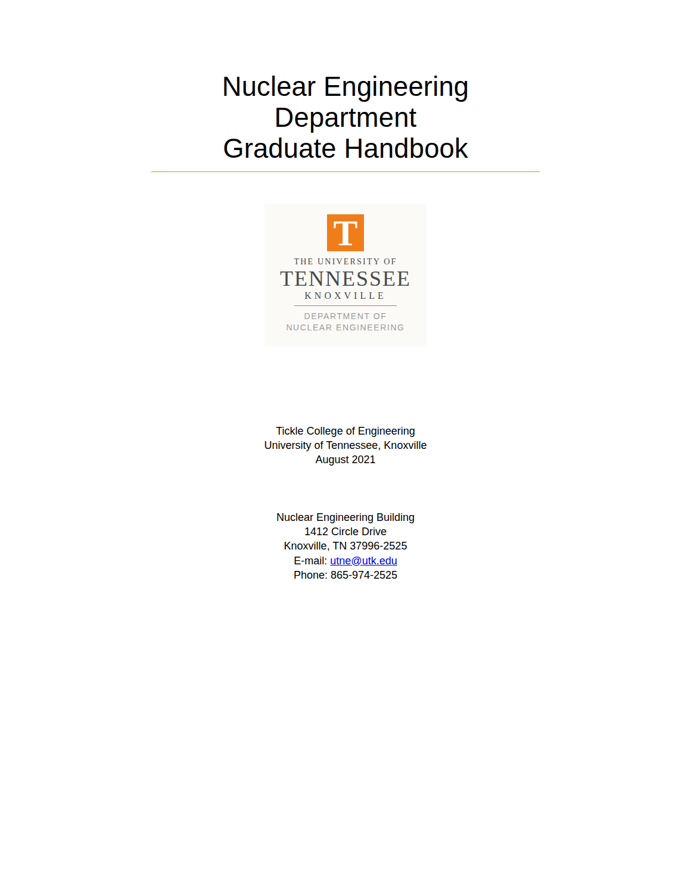Nuclear Engineering Department
Graduate Handbook
T
THE UNIVERSITY OF
TENNESSEE
KNOXVILLE
DEPARTMENT OF
NUCLEAR ENGINEERING
Tickle College of Engineering
University of Tennessee, Knoxville
August 2021
Nuclear Engineering Building
1412 Circle Drive
Knoxville, TN 37996-2525
E-mail: utne@utk.edu
Phone: 865-974-2525